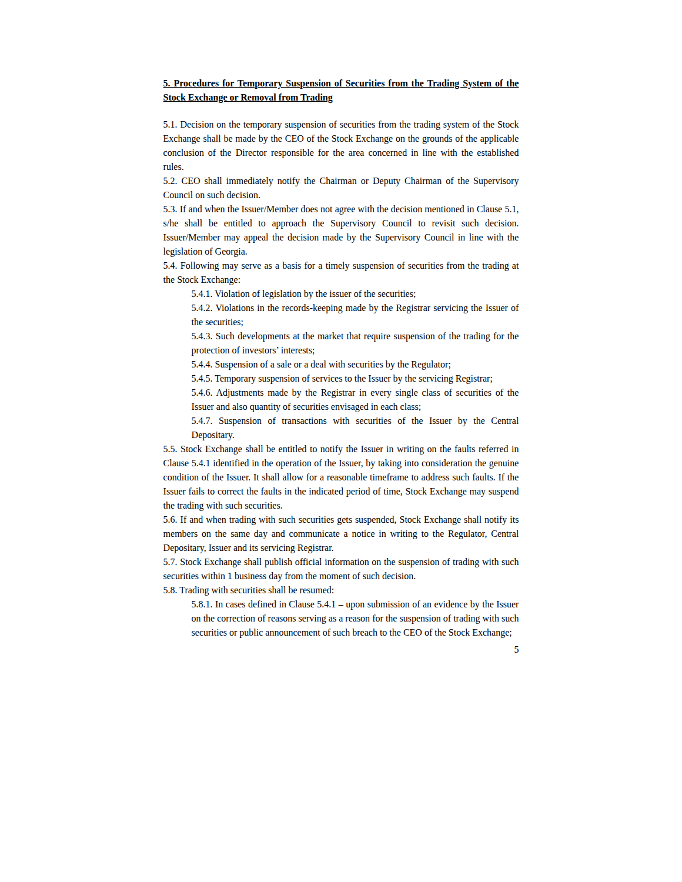5. Procedures for Temporary Suspension of Securities from the Trading System of the Stock Exchange or Removal from Trading
5.1. Decision on the temporary suspension of securities from the trading system of the Stock Exchange shall be made by the CEO of the Stock Exchange on the grounds of the applicable conclusion of the Director responsible for the area concerned in line with the established rules.
5.2. CEO shall immediately notify the Chairman or Deputy Chairman of the Supervisory Council on such decision.
5.3. If and when the Issuer/Member does not agree with the decision mentioned in Clause 5.1, s/he shall be entitled to approach the Supervisory Council to revisit such decision. Issuer/Member may appeal the decision made by the Supervisory Council in line with the legislation of Georgia.
5.4. Following may serve as a basis for a timely suspension of securities from the trading at the Stock Exchange:
5.4.1. Violation of legislation by the issuer of the securities;
5.4.2. Violations in the records-keeping made by the Registrar servicing the Issuer of the securities;
5.4.3. Such developments at the market that require suspension of the trading for the protection of investors’ interests;
5.4.4. Suspension of a sale or a deal with securities by the Regulator;
5.4.5. Temporary suspension of services to the Issuer by the servicing Registrar;
5.4.6. Adjustments made by the Registrar in every single class of securities of the Issuer and also quantity of securities envisaged in each class;
5.4.7. Suspension of transactions with securities of the Issuer by the Central Depositary.
5.5. Stock Exchange shall be entitled to notify the Issuer in writing on the faults referred in Clause 5.4.1 identified in the operation of the Issuer, by taking into consideration the genuine condition of the Issuer. It shall allow for a reasonable timeframe to address such faults. If the Issuer fails to correct the faults in the indicated period of time, Stock Exchange may suspend the trading with such securities.
5.6. If and when trading with such securities gets suspended, Stock Exchange shall notify its members on the same day and communicate a notice in writing to the Regulator, Central Depositary, Issuer and its servicing Registrar.
5.7. Stock Exchange shall publish official information on the suspension of trading with such securities within 1 business day from the moment of such decision.
5.8. Trading with securities shall be resumed:
5.8.1. In cases defined in Clause 5.4.1 – upon submission of an evidence by the Issuer on the correction of reasons serving as a reason for the suspension of trading with such securities or public announcement of such breach to the CEO of the Stock Exchange;
5